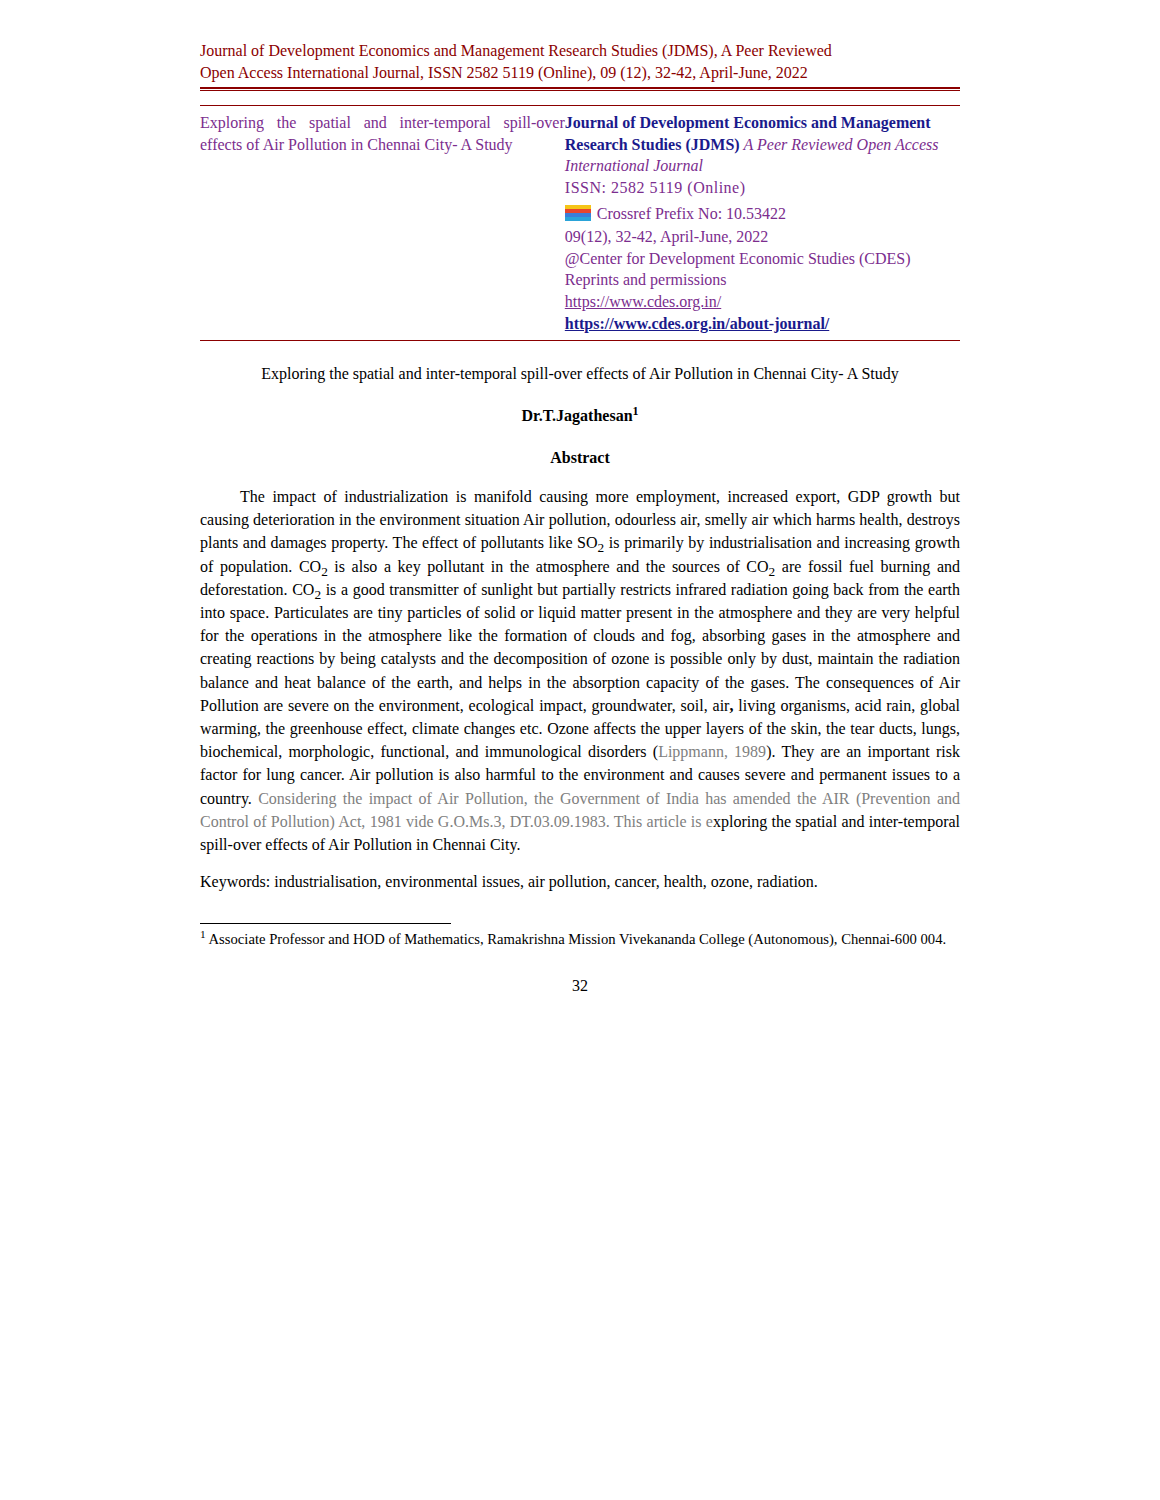Journal of Development Economics and Management Research Studies (JDMS), A Peer Reviewed
Open Access International Journal, ISSN 2582 5119 (Online), 09 (12), 32-42, April-June, 2022
| Exploring the spatial and inter-temporal spill-over effects of Air Pollution in Chennai City- A Study | Journal of Development Economics and Management Research Studies (JDMS) A Peer Reviewed Open Access International Journal ISSN: 2582 5119 (Online) Crossref Prefix No: 10.53422 09(12), 32-42, April-June, 2022 @Center for Development Economic Studies (CDES) Reprints and permissions https://www.cdes.org.in/ https://www.cdes.org.in/about-journal/ |
Exploring the spatial and inter-temporal spill-over effects of Air Pollution in Chennai City- A Study
Dr.T.Jagathesan1
Abstract
The impact of industrialization is manifold causing more employment, increased export, GDP growth but causing deterioration in the environment situation Air pollution, odourless air, smelly air which harms health, destroys plants and damages property. The effect of pollutants like SO2 is primarily by industrialisation and increasing growth of population. CO2 is also a key pollutant in the atmosphere and the sources of CO2 are fossil fuel burning and deforestation. CO2 is a good transmitter of sunlight but partially restricts infrared radiation going back from the earth into space. Particulates are tiny particles of solid or liquid matter present in the atmosphere and they are very helpful for the operations in the atmosphere like the formation of clouds and fog, absorbing gases in the atmosphere and creating reactions by being catalysts and the decomposition of ozone is possible only by dust, maintain the radiation balance and heat balance of the earth, and helps in the absorption capacity of the gases. The consequences of Air Pollution are severe on the environment, ecological impact, groundwater, soil, air, living organisms, acid rain, global warming, the greenhouse effect, climate changes etc. Ozone affects the upper layers of the skin, the tear ducts, lungs, biochemical, morphologic, functional, and immunological disorders (Lippmann, 1989). They are an important risk factor for lung cancer. Air pollution is also harmful to the environment and causes severe and permanent issues to a country. Considering the impact of Air Pollution, the Government of India has amended the AIR (Prevention and Control of Pollution) Act, 1981 vide G.O.Ms.3, DT.03.09.1983. This article is exploring the spatial and inter-temporal spill-over effects of Air Pollution in Chennai City.
Keywords: industrialisation, environmental issues, air pollution, cancer, health, ozone, radiation.
1 Associate Professor and HOD of Mathematics, Ramakrishna Mission Vivekananda College (Autonomous), Chennai-600 004.
32